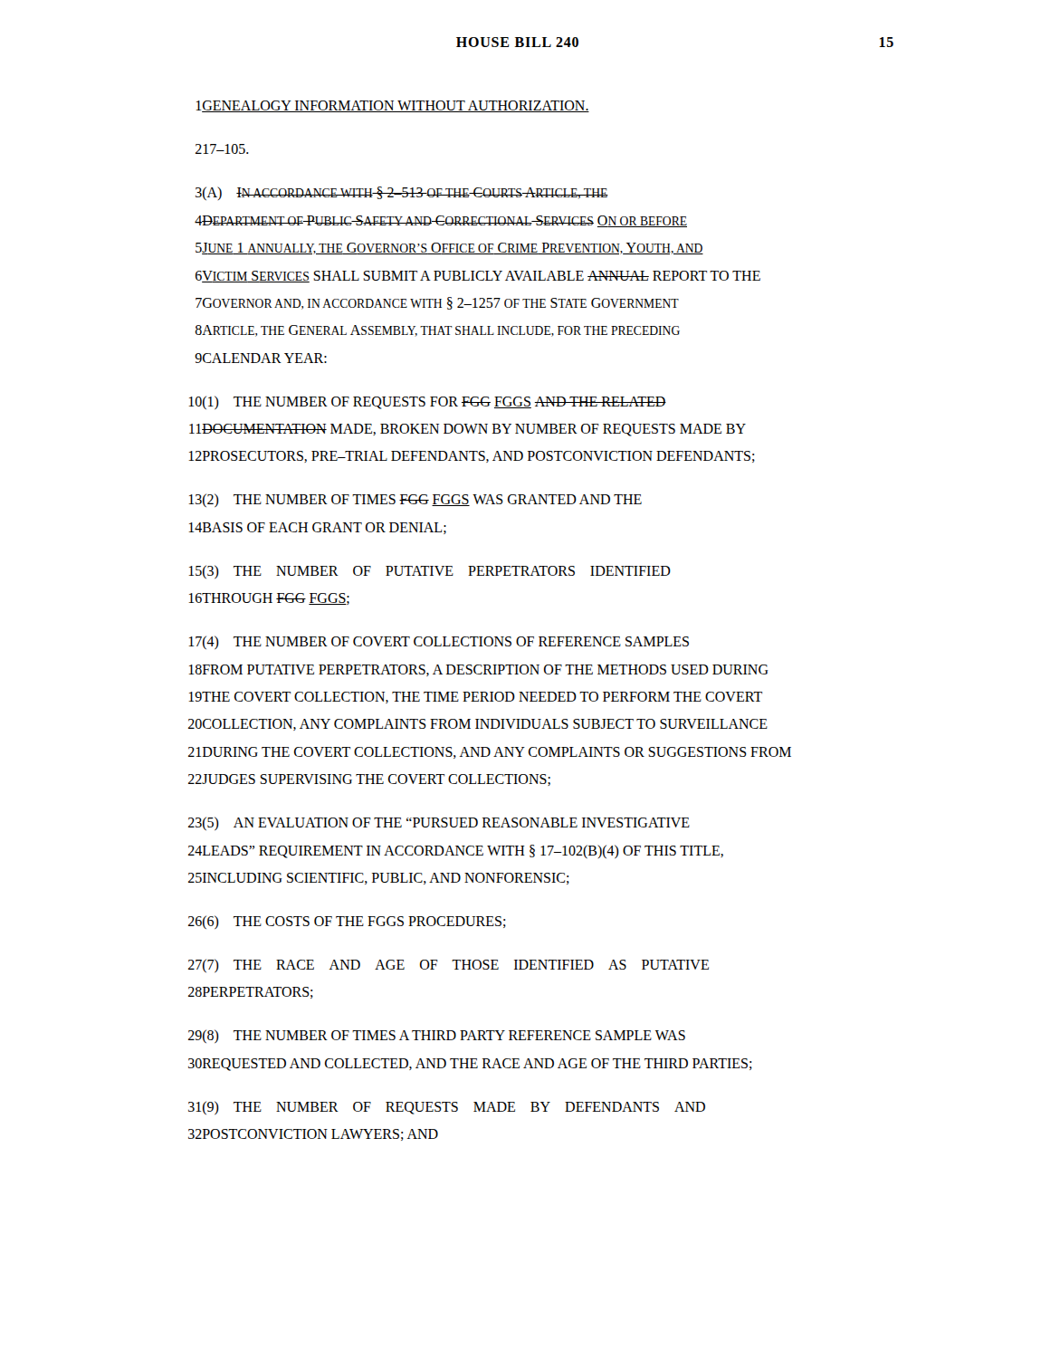HOUSE BILL 240 15
| 1 | GENEALOGY INFORMATION WITHOUT AUTHORIZATION. |
| 2 | 17–105. |
| 3 | (A) I N ACCORDANCE WITH § 2–513 OF THE C OURTS A RTICLE, THE |
| 4 | D EPARTMENT OF P UBLIC S AFETY AND C ORRECTIONAL S ERVICES O N OR BEFORE |
| 5 | J UNE 1 ANNUALLY, THE G OVERNOR’S O FFICE OF C RIME P REVENTION, Y OUTH, AND |
| 6 | V ICTIM S ERVICES SHALL SUBMIT A PUBLICLY AVAILABLE ANNUAL REPORT TO THE |
| 7 | G OVERNOR AND, IN ACCORDANCE WITH § 2–1257 OF THE S TATE G OVERNMENT |
| 8 | A RTICLE, THE G ENERAL A SSEMBLY, THAT SHALL INCLUDE, FOR THE PRECEDING |
| 9 | CALENDAR YEAR: |
| 10 | (1) THE NUMBER OF REQUESTS FOR FGG FGGS AND THE RELATED |
| 11 | DOCUMENTATION MADE, BROKEN DOWN BY NUMBER OF REQUESTS MADE BY |
| 12 | PROSECUTORS, PRE–TRIAL DEFENDANTS, AND POSTCONVICTION DEFENDANTS; |
| 13 | (2) THE NUMBER OF TIMES FGG FGGS WAS GRANTED AND THE |
| 14 | BASIS OF EACH GRANT OR DENIAL; |
| 15 | (3) THE NUMBER OF PUTATIVE PERPETRATORS IDENTIFIED |
| 16 | THROUGH FGG FGGS ; |
| 17 | (4) THE NUMBER OF COVERT COLLECTIONS OF REFERENCE SAMPLES |
| 18 | FROM PUTATIVE PERPETRATORS, A DESCRIPTION OF THE METHODS USED DURING |
| 19 | THE COVERT COLLECTION, THE TIME PERIOD NEEDED TO PERFORM THE COVERT |
| 20 | COLLECTION, ANY COMPLAINTS FROM INDIVIDUALS SUBJECT TO SURVEILLANCE |
| 21 | DURING THE COVERT COLLECTIONS, AND ANY COMPLAINTS OR SUGGESTIONS FROM |
| 22 | JUDGES SUPERVISING THE COVERT COLLECTIONS; |
| 23 | (5) AN EVALUATION OF THE “PURSUED REASONABLE INVESTIGATIVE |
| 24 | LEADS” REQUIREMENT IN ACCORDANCE WITH § 17–102(B)(4) OF THIS TITLE, |
| 25 | INCLUDING SCIENTIFIC, PUBLIC, AND NONFORENSIC; |
| 26 | (6) THE COSTS OF THE FGGS PROCEDURES; |
| 27 | (7) THE RACE AND AGE OF THOSE IDENTIFIED AS PUTATIVE |
| 28 | PERPETRATORS; |
| 29 | (8) THE NUMBER OF TIMES A THIRD PARTY REFERENCE SAMPLE WAS |
| 30 | REQUESTED AND COLLECTED, AND THE RACE AND AGE OF THE THIRD PARTIES; |
| 31 | (9) THE NUMBER OF REQUESTS MADE BY DEFENDANTS AND |
| 32 | POSTCONVICTION LAWYERS; AND |